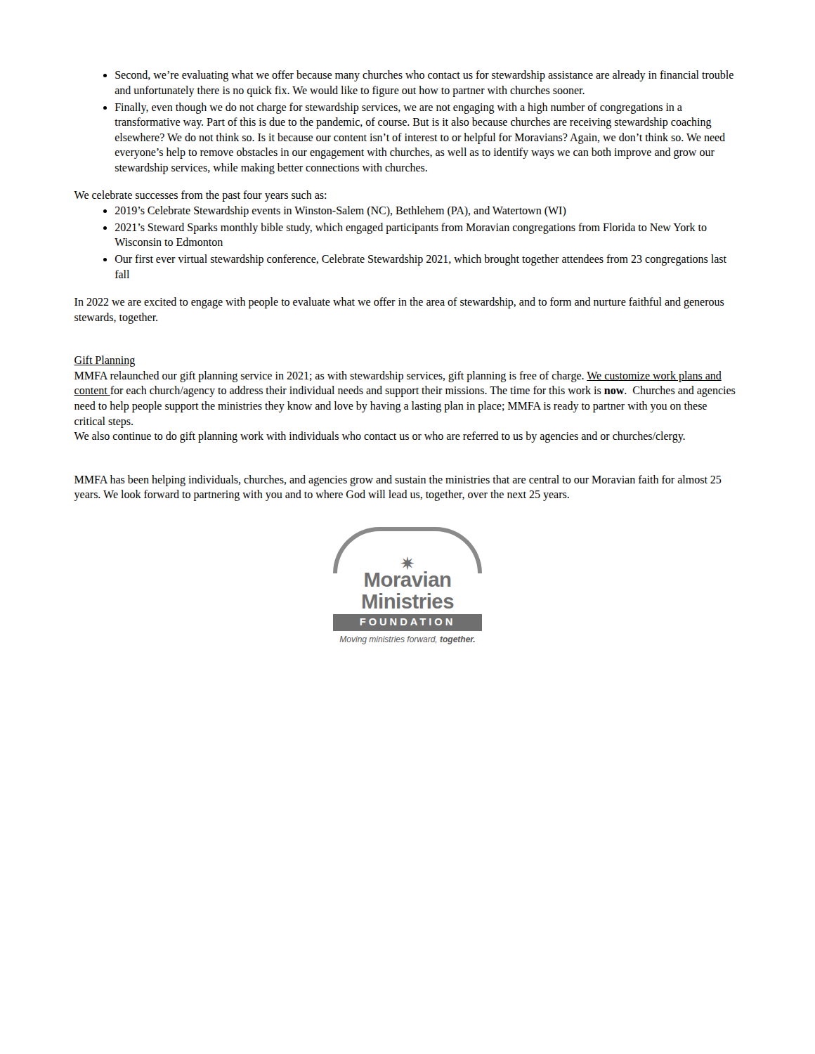Second, we’re evaluating what we offer because many churches who contact us for stewardship assistance are already in financial trouble and unfortunately there is no quick fix. We would like to figure out how to partner with churches sooner.
Finally, even though we do not charge for stewardship services, we are not engaging with a high number of congregations in a transformative way. Part of this is due to the pandemic, of course. But is it also because churches are receiving stewardship coaching elsewhere? We do not think so. Is it because our content isn’t of interest to or helpful for Moravians? Again, we don’t think so. We need everyone’s help to remove obstacles in our engagement with churches, as well as to identify ways we can both improve and grow our stewardship services, while making better connections with churches.
We celebrate successes from the past four years such as:
2019’s Celebrate Stewardship events in Winston-Salem (NC), Bethlehem (PA), and Watertown (WI)
2021’s Steward Sparks monthly bible study, which engaged participants from Moravian congregations from Florida to New York to Wisconsin to Edmonton
Our first ever virtual stewardship conference, Celebrate Stewardship 2021, which brought together attendees from 23 congregations last fall
In 2022 we are excited to engage with people to evaluate what we offer in the area of stewardship, and to form and nurture faithful and generous stewards, together.
Gift Planning
MMFA relaunched our gift planning service in 2021; as with stewardship services, gift planning is free of charge. We customize work plans and content for each church/agency to address their individual needs and support their missions. The time for this work is now. Churches and agencies need to help people support the ministries they know and love by having a lasting plan in place; MMFA is ready to partner with you on these critical steps.
We also continue to do gift planning work with individuals who contact us or who are referred to us by agencies and or churches/clergy.
MMFA has been helping individuals, churches, and agencies grow and sustain the ministries that are central to our Moravian faith for almost 25 years. We look forward to partnering with you and to where God will lead us, together, over the next 25 years.
✷
Moravian
Ministries
FOUNDATION
Moving ministries forward, together.